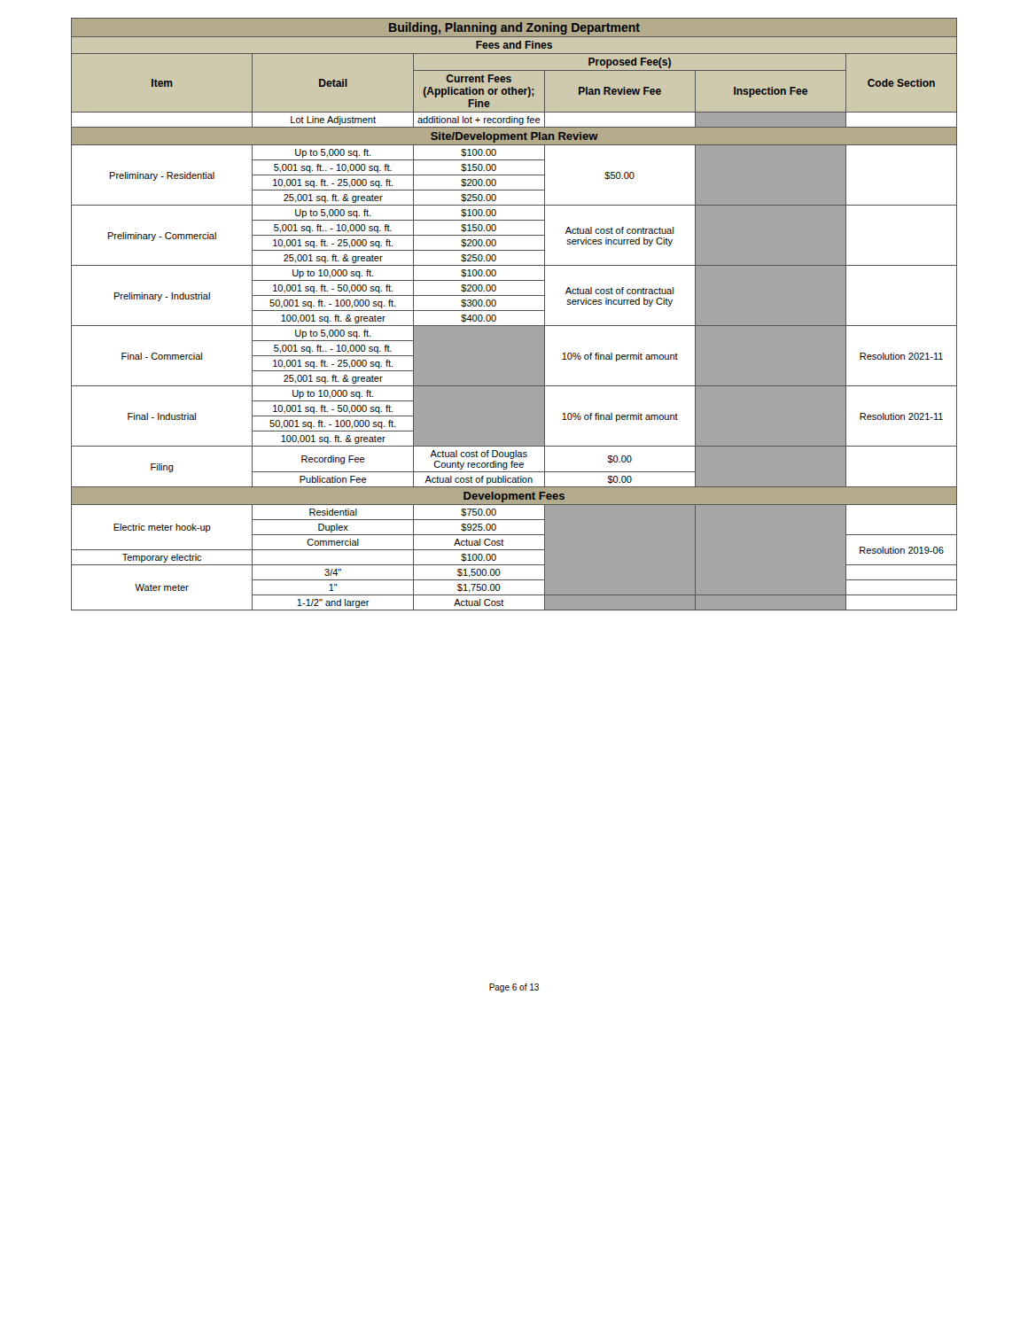| Building, Planning and Zoning Department |
| Fees and Fines |
| Item | Detail | Proposed Fee(s) | Code Section |
| Current Fees (Application or other); Fine | Plan Review Fee | Inspection Fee |
| | Lot Line Adjustment | additional lot + recording fee | | | |
| Site/Development Plan Review |
| Preliminary - Residential | Up to 5,000 sq. ft. | $100.00 | $50.00 | | |
| 5,001 sq. ft.. - 10,000 sq. ft. | $150.00 |
| 10,001 sq. ft. - 25,000 sq. ft. | $200.00 |
| 25,001 sq. ft. & greater | $250.00 |
| Preliminary - Commercial | Up to 5,000 sq. ft. | $100.00 | Actual cost of contractual services incurred by City | | |
| 5,001 sq. ft.. - 10,000 sq. ft. | $150.00 |
| 10,001 sq. ft. - 25,000 sq. ft. | $200.00 |
| 25,001 sq. ft. & greater | $250.00 |
| Preliminary - Industrial | Up to 10,000 sq. ft. | $100.00 | Actual cost of contractual services incurred by City | | |
| 10,001 sq. ft. - 50,000 sq. ft. | $200.00 |
| 50,001 sq. ft. - 100,000 sq. ft. | $300.00 |
| 100,001 sq. ft. & greater | $400.00 |
| Final - Commercial | Up to 5,000 sq. ft. | | 10% of final permit amount | | Resolution 2021-11 |
| 5,001 sq. ft.. - 10,000 sq. ft. |
| 10,001 sq. ft. - 25,000 sq. ft. |
| 25,001 sq. ft. & greater |
| Final - Industrial | Up to 10,000 sq. ft. | | 10% of final permit amount | | Resolution 2021-11 |
| 10,001 sq. ft. - 50,000 sq. ft. |
| 50,001 sq. ft. - 100,000 sq. ft. |
| 100,001 sq. ft. & greater |
| Filing | Recording Fee | Actual cost of Douglas County recording fee | $0.00 | | |
| Publication Fee | Actual cost of publication | $0.00 |
| Development Fees |
| Electric meter hook-up | Residential | $750.00 | | | |
| Duplex | $925.00 |
| Commercial | Actual Cost | Resolution 2019-06 |
| Temporary electric | | $100.00 |
| Water meter | 3/4" | $1,500.00 | |
| 1" | $1,750.00 | |
| 1-1/2" and larger | Actual Cost | | | |
Page 6 of 13